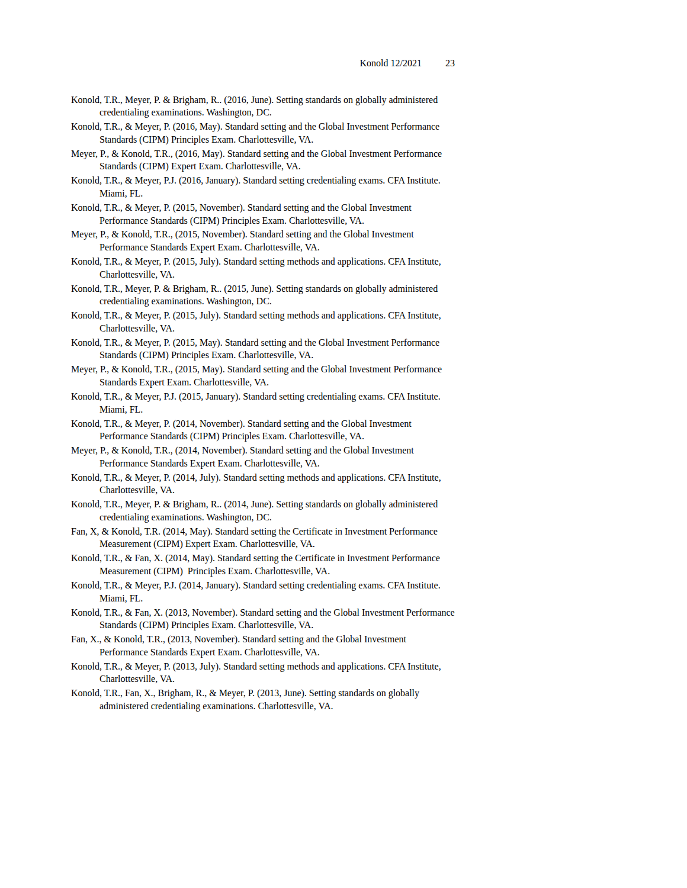Konold 12/202123
Konold, T.R., Meyer, P. & Brigham, R.. (2016, June). Setting standards on globally administered credentialing examinations. Washington, DC.
Konold, T.R., & Meyer, P. (2016, May). Standard setting and the Global Investment Performance Standards (CIPM) Principles Exam. Charlottesville, VA.
Meyer, P., & Konold, T.R., (2016, May). Standard setting and the Global Investment Performance Standards (CIPM) Expert Exam. Charlottesville, VA.
Konold, T.R., & Meyer, P.J. (2016, January). Standard setting credentialing exams. CFA Institute. Miami, FL.
Konold, T.R., & Meyer, P. (2015, November). Standard setting and the Global Investment Performance Standards (CIPM) Principles Exam. Charlottesville, VA.
Meyer, P., & Konold, T.R., (2015, November). Standard setting and the Global Investment Performance Standards Expert Exam. Charlottesville, VA.
Konold, T.R., & Meyer, P. (2015, July). Standard setting methods and applications. CFA Institute, Charlottesville, VA.
Konold, T.R., Meyer, P. & Brigham, R.. (2015, June). Setting standards on globally administered credentialing examinations. Washington, DC.
Konold, T.R., & Meyer, P. (2015, July). Standard setting methods and applications. CFA Institute, Charlottesville, VA.
Konold, T.R., & Meyer, P. (2015, May). Standard setting and the Global Investment Performance Standards (CIPM) Principles Exam. Charlottesville, VA.
Meyer, P., & Konold, T.R., (2015, May). Standard setting and the Global Investment Performance Standards Expert Exam. Charlottesville, VA.
Konold, T.R., & Meyer, P.J. (2015, January). Standard setting credentialing exams. CFA Institute. Miami, FL.
Konold, T.R., & Meyer, P. (2014, November). Standard setting and the Global Investment Performance Standards (CIPM) Principles Exam. Charlottesville, VA.
Meyer, P., & Konold, T.R., (2014, November). Standard setting and the Global Investment Performance Standards Expert Exam. Charlottesville, VA.
Konold, T.R., & Meyer, P. (2014, July). Standard setting methods and applications. CFA Institute, Charlottesville, VA.
Konold, T.R., Meyer, P. & Brigham, R.. (2014, June). Setting standards on globally administered credentialing examinations. Washington, DC.
Fan, X, & Konold, T.R. (2014, May). Standard setting the Certificate in Investment Performance Measurement (CIPM) Expert Exam. Charlottesville, VA.
Konold, T.R., & Fan, X. (2014, May). Standard setting the Certificate in Investment Performance Measurement (CIPM) Principles Exam. Charlottesville, VA.
Konold, T.R., & Meyer, P.J. (2014, January). Standard setting credentialing exams. CFA Institute. Miami, FL.
Konold, T.R., & Fan, X. (2013, November). Standard setting and the Global Investment Performance Standards (CIPM) Principles Exam. Charlottesville, VA.
Fan, X., & Konold, T.R., (2013, November). Standard setting and the Global Investment Performance Standards Expert Exam. Charlottesville, VA.
Konold, T.R., & Meyer, P. (2013, July). Standard setting methods and applications. CFA Institute, Charlottesville, VA.
Konold, T.R., Fan, X., Brigham, R., & Meyer, P. (2013, June). Setting standards on globally administered credentialing examinations. Charlottesville, VA.